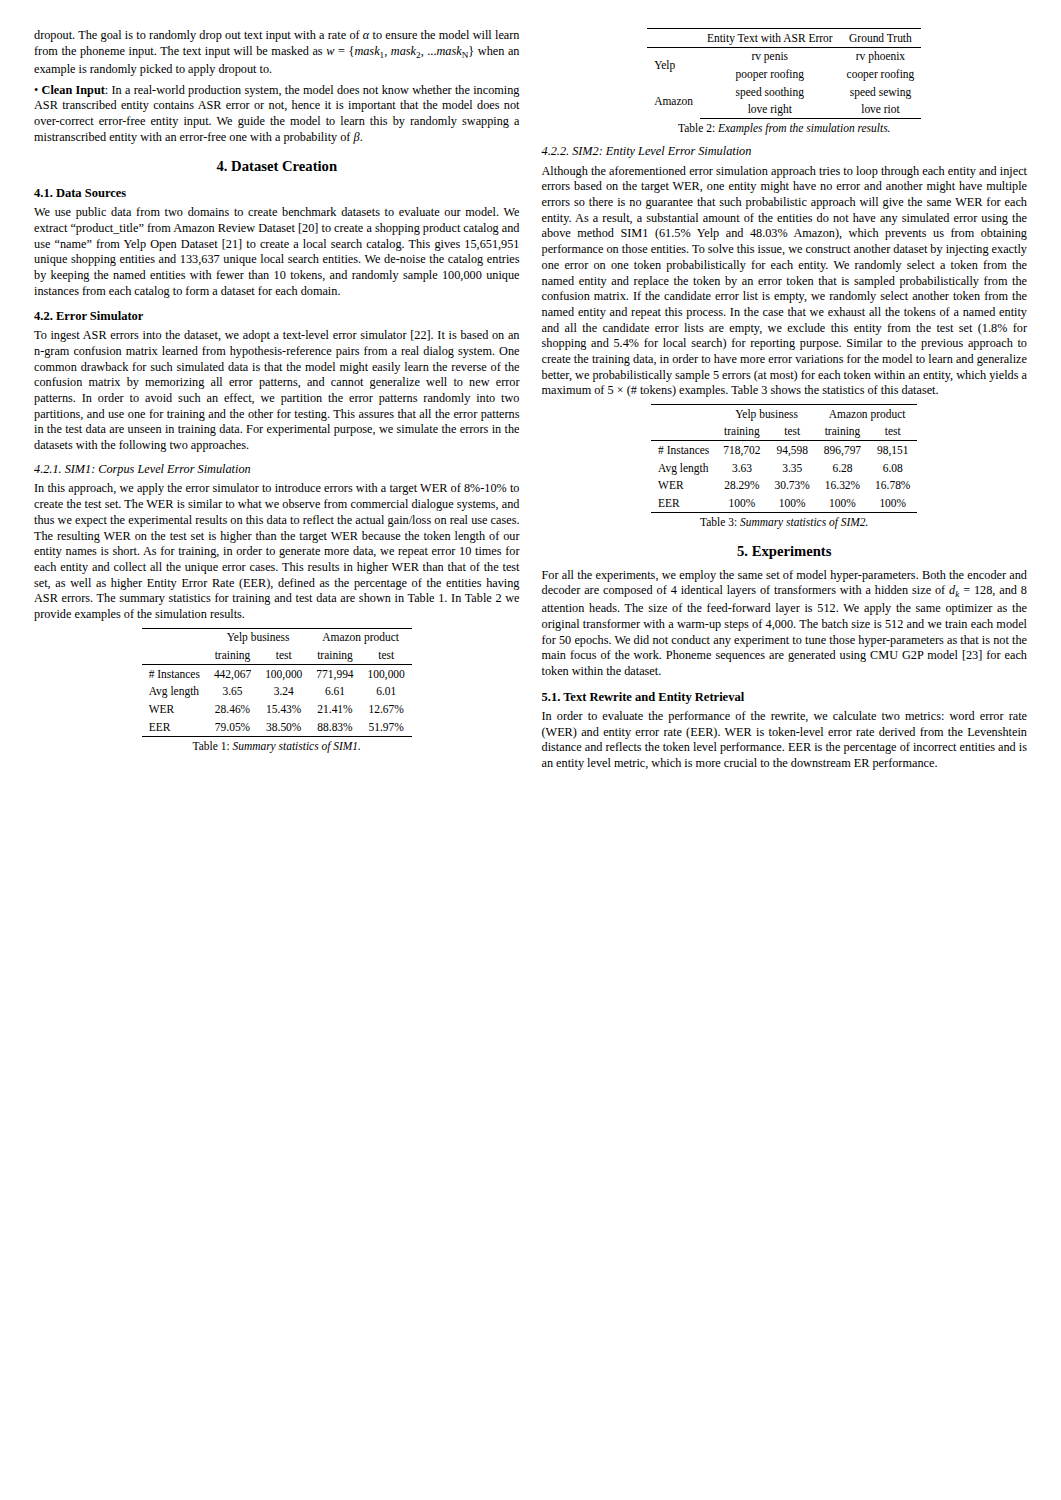dropout. The goal is to randomly drop out text input with a rate of α to ensure the model will learn from the phoneme input. The text input will be masked as w = {mask1, mask2, ...maskN} when an example is randomly picked to apply dropout to.
• Clean Input: In a real-world production system, the model does not know whether the incoming ASR transcribed entity contains ASR error or not, hence it is important that the model does not over-correct error-free entity input. We guide the model to learn this by randomly swapping a mistranscribed entity with an error-free one with a probability of β.
4. Dataset Creation
4.1. Data Sources
We use public data from two domains to create benchmark datasets to evaluate our model. We extract “product_title” from Amazon Review Dataset [20] to create a shopping product catalog and use “name” from Yelp Open Dataset [21] to create a local search catalog. This gives 15,651,951 unique shopping entities and 133,637 unique local search entities. We de-noise the catalog entries by keeping the named entities with fewer than 10 tokens, and randomly sample 100,000 unique instances from each catalog to form a dataset for each domain.
4.2. Error Simulator
To ingest ASR errors into the dataset, we adopt a text-level error simulator [22]. It is based on an n-gram confusion matrix learned from hypothesis-reference pairs from a real dialog system. One common drawback for such simulated data is that the model might easily learn the reverse of the confusion matrix by memorizing all error patterns, and cannot generalize well to new error patterns. In order to avoid such an effect, we partition the error patterns randomly into two partitions, and use one for training and the other for testing. This assures that all the error patterns in the test data are unseen in training data. For experimental purpose, we simulate the errors in the datasets with the following two approaches.
4.2.1. SIM1: Corpus Level Error Simulation
In this approach, we apply the error simulator to introduce errors with a target WER of 8%-10% to create the test set. The WER is similar to what we observe from commercial dialogue systems, and thus we expect the experimental results on this data to reflect the actual gain/loss on real use cases. The resulting WER on the test set is higher than the target WER because the token length of our entity names is short. As for training, in order to generate more data, we repeat error 10 times for each entity and collect all the unique error cases. This results in higher WER than that of the test set, as well as higher Entity Error Rate (EER), defined as the percentage of the entities having ASR errors. The summary statistics for training and test data are shown in Table 1. In Table 2 we provide examples of the simulation results.
| | Yelp business | Amazon product |
| | training | test | training | test |
| # Instances | 442,067 | 100,000 | 771,994 | 100,000 |
| Avg length | 3.65 | 3.24 | 6.61 | 6.01 |
| WER | 28.46% | 15.43% | 21.41% | 12.67% |
| EER | 79.05% | 38.50% | 88.83% | 51.97% |
Table 1: Summary statistics of SIM1.
| | Entity Text with ASR Error | Ground Truth |
| Yelp | rv penis | rv phoenix |
| pooper roofing | cooper roofing |
| Amazon | speed soothing | speed sewing |
| love right | love riot |
Table 2: Examples from the simulation results.
4.2.2. SIM2: Entity Level Error Simulation
Although the aforementioned error simulation approach tries to loop through each entity and inject errors based on the target WER, one entity might have no error and another might have multiple errors so there is no guarantee that such probabilistic approach will give the same WER for each entity. As a result, a substantial amount of the entities do not have any simulated error using the above method SIM1 (61.5% Yelp and 48.03% Amazon), which prevents us from obtaining performance on those entities. To solve this issue, we construct another dataset by injecting exactly one error on one token probabilistically for each entity. We randomly select a token from the named entity and replace the token by an error token that is sampled probabilistically from the confusion matrix. If the candidate error list is empty, we randomly select another token from the named entity and repeat this process. In the case that we exhaust all the tokens of a named entity and all the candidate error lists are empty, we exclude this entity from the test set (1.8% for shopping and 5.4% for local search) for reporting purpose. Similar to the previous approach to create the training data, in order to have more error variations for the model to learn and generalize better, we probabilistically sample 5 errors (at most) for each token within an entity, which yields a maximum of 5 × (# tokens) examples. Table 3 shows the statistics of this dataset.
| | Yelp business | Amazon product |
| | training | test | training | test |
| # Instances | 718,702 | 94,598 | 896,797 | 98,151 |
| Avg length | 3.63 | 3.35 | 6.28 | 6.08 |
| WER | 28.29% | 30.73% | 16.32% | 16.78% |
| EER | 100% | 100% | 100% | 100% |
Table 3: Summary statistics of SIM2.
5. Experiments
For all the experiments, we employ the same set of model hyper-parameters. Both the encoder and decoder are composed of 4 identical layers of transformers with a hidden size of dk = 128, and 8 attention heads. The size of the feed-forward layer is 512. We apply the same optimizer as the original transformer with a warm-up steps of 4,000. The batch size is 512 and we train each model for 50 epochs. We did not conduct any experiment to tune those hyper-parameters as that is not the main focus of the work. Phoneme sequences are generated using CMU G2P model [23] for each token within the dataset.
5.1. Text Rewrite and Entity Retrieval
In order to evaluate the performance of the rewrite, we calculate two metrics: word error rate (WER) and entity error rate (EER). WER is token-level error rate derived from the Levenshtein distance and reflects the token level performance. EER is the percentage of incorrect entities and is an entity level metric, which is more crucial to the downstream ER performance.